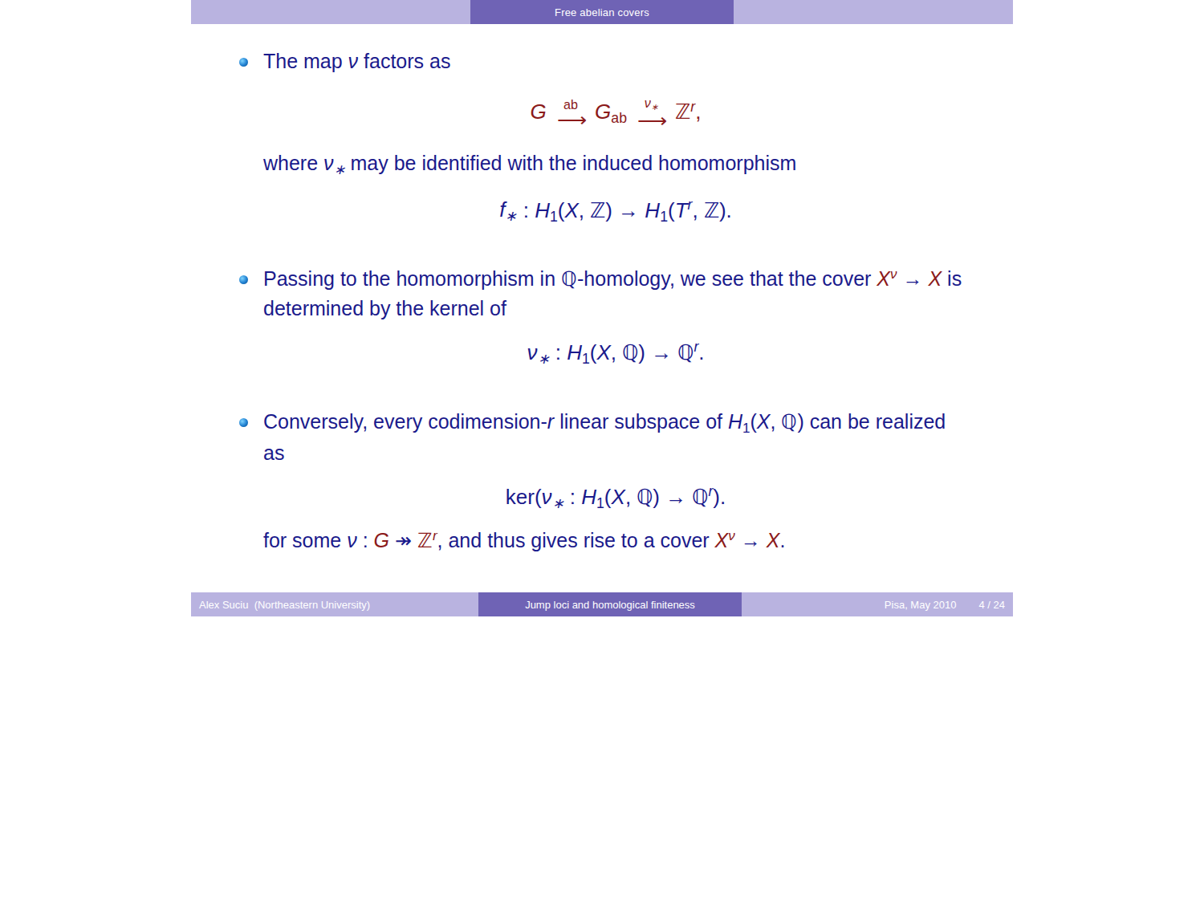Free abelian covers
The map ν factors as
G ab⟶ Gab ν∗⟶ ℤr,
where ν∗ may be identified with the induced homomorphism
f∗ : H 1(X, ℤ) → H 1(Tr, ℤ).
Passing to the homomorphism in ℚ-homology, we see that the cover Xν → X is determined by the kernel of
ν∗ : H 1(X, ℚ) → ℚr.
Conversely, every codimension-r linear subspace of H 1(X, ℚ) can be realized as
ker(ν∗ : H 1(X, ℚ) → ℚr).
for some ν : G ↠ ℤr, and thus gives rise to a cover Xν → X.
Alex Suciu (Northeastern University)
Jump loci and homological finiteness
Pisa, May 20104 / 24